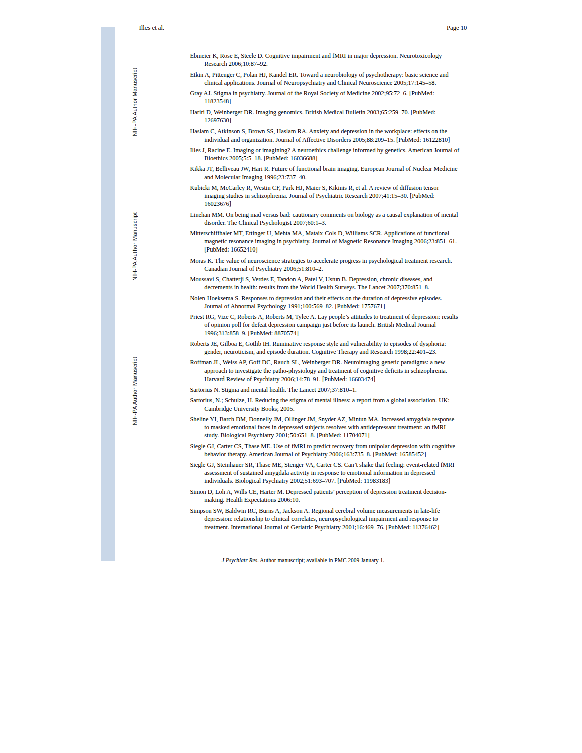NIH-PA Author Manuscript
NIH-PA Author Manuscript
NIH-PA Author Manuscript
Illes et al.
Page 10
Ebmeier K, Rose E, Steele D. Cognitive impairment and fMRI in major depression. Neurotoxicology Research 2006;10:87–92.
Etkin A, Pittenger C, Polan HJ, Kandel ER. Toward a neurobiology of psychotherapy: basic science and clinical applications. Journal of Neuropsychiatry and Clinical Neuroscience 2005;17:145–58.
Gray AJ. Stigma in psychiatry. Journal of the Royal Society of Medicine 2002;95:72–6. [PubMed: 11823548]
Hariri D, Weinberger DR. Imaging genomics. British Medical Bulletin 2003;65:259–70. [PubMed: 12697630]
Haslam C, Atkinson S, Brown SS, Haslam RA. Anxiety and depression in the workplace: effects on the individual and organization. Journal of Affective Disorders 2005;88:209–15. [PubMed: 16122810]
Illes J, Racine E. Imaging or imagining? A neuroethics challenge informed by genetics. American Journal of Bioethics 2005;5:5–18. [PubMed: 16036688]
Kikka JT, Belliveau JW, Hari R. Future of functional brain imaging. European Journal of Nuclear Medicine and Molecular Imaging 1996;23:737–40.
Kubicki M, McCarley R, Westin CF, Park HJ, Maier S, Kikinis R, et al. A review of diffusion tensor imaging studies in schizophrenia. Journal of Psychiatric Research 2007;41:15–30. [PubMed: 16023676]
Linehan MM. On being mad versus bad: cautionary comments on biology as a causal explanation of mental disorder. The Clinical Psychologist 2007;60:1–3.
Mitterschiffhaler MT, Ettinger U, Mehta MA, Mataix-Cols D, Williams SCR. Applications of functional magnetic resonance imaging in psychiatry. Journal of Magnetic Resonance Imaging 2006;23:851–61. [PubMed: 16652410]
Moras K. The value of neuroscience strategies to accelerate progress in psychological treatment research. Canadian Journal of Psychiatry 2006;51:810–2.
Moussavi S, Chatterji S, Verdes E, Tandon A, Patel V, Ustun B. Depression, chronic diseases, and decrements in health: results from the World Health Surveys. The Lancet 2007;370:851–8.
Nolen-Hoeksema S. Responses to depression and their effects on the duration of depressive episodes. Journal of Abnormal Psychology 1991;100:569–82. [PubMed: 1757671]
Priest RG, Vize C, Roberts A, Roberts M, Tylee A. Lay people’s attitudes to treatment of depression: results of opinion poll for defeat depression campaign just before its launch. British Medical Journal 1996;313:858–9. [PubMed: 8870574]
Roberts JE, Gilboa E, Gotlib IH. Ruminative response style and vulnerability to episodes of dysphoria: gender, neuroticism, and episode duration. Cognitive Therapy and Research 1998;22:401–23.
Roffman JL, Weiss AP, Goff DC, Rauch SL, Weinberger DR. Neuroimaging-genetic paradigms: a new approach to investigate the patho-physiology and treatment of cognitive deficits in schizophrenia. Harvard Review of Psychiatry 2006;14:78–91. [PubMed: 16603474]
Sartorius N. Stigma and mental health. The Lancet 2007;37:810–1.
Sartorius, N.; Schulze, H. Reducing the stigma of mental illness: a report from a global association. UK: Cambridge University Books; 2005.
Sheline YI, Barch DM, Donnelly JM, Ollinger JM, Snyder AZ, Mintun MA. Increased amygdala response to masked emotional faces in depressed subjects resolves with antidepressant treatment: an fMRI study. Biological Psychiatry 2001;50:651–8. [PubMed: 11704071]
Siegle GJ, Carter CS, Thase ME. Use of fMRI to predict recovery from unipolar depression with cognitive behavior therapy. American Journal of Psychiatry 2006;163:735–8. [PubMed: 16585452]
Siegle GJ, Steinhauer SR, Thase ME, Stenger VA, Carter CS. Can’t shake that feeling: event-related fMRI assessment of sustained amygdala activity in response to emotional information in depressed individuals. Biological Psychiatry 2002;51:693–707. [PubMed: 11983183]
Simon D, Loh A, Wills CE, Harter M. Depressed patients’ perception of depression treatment decision-making. Health Expectations 2006:10.
Simpson SW, Baldwin RC, Burns A, Jackson A. Regional cerebral volume measurements in late-life depression: relationship to clinical correlates, neuropsychological impairment and response to treatment. International Journal of Geriatric Psychiatry 2001;16:469–76. [PubMed: 11376462]
J Psychiatr Res. Author manuscript; available in PMC 2009 January 1.